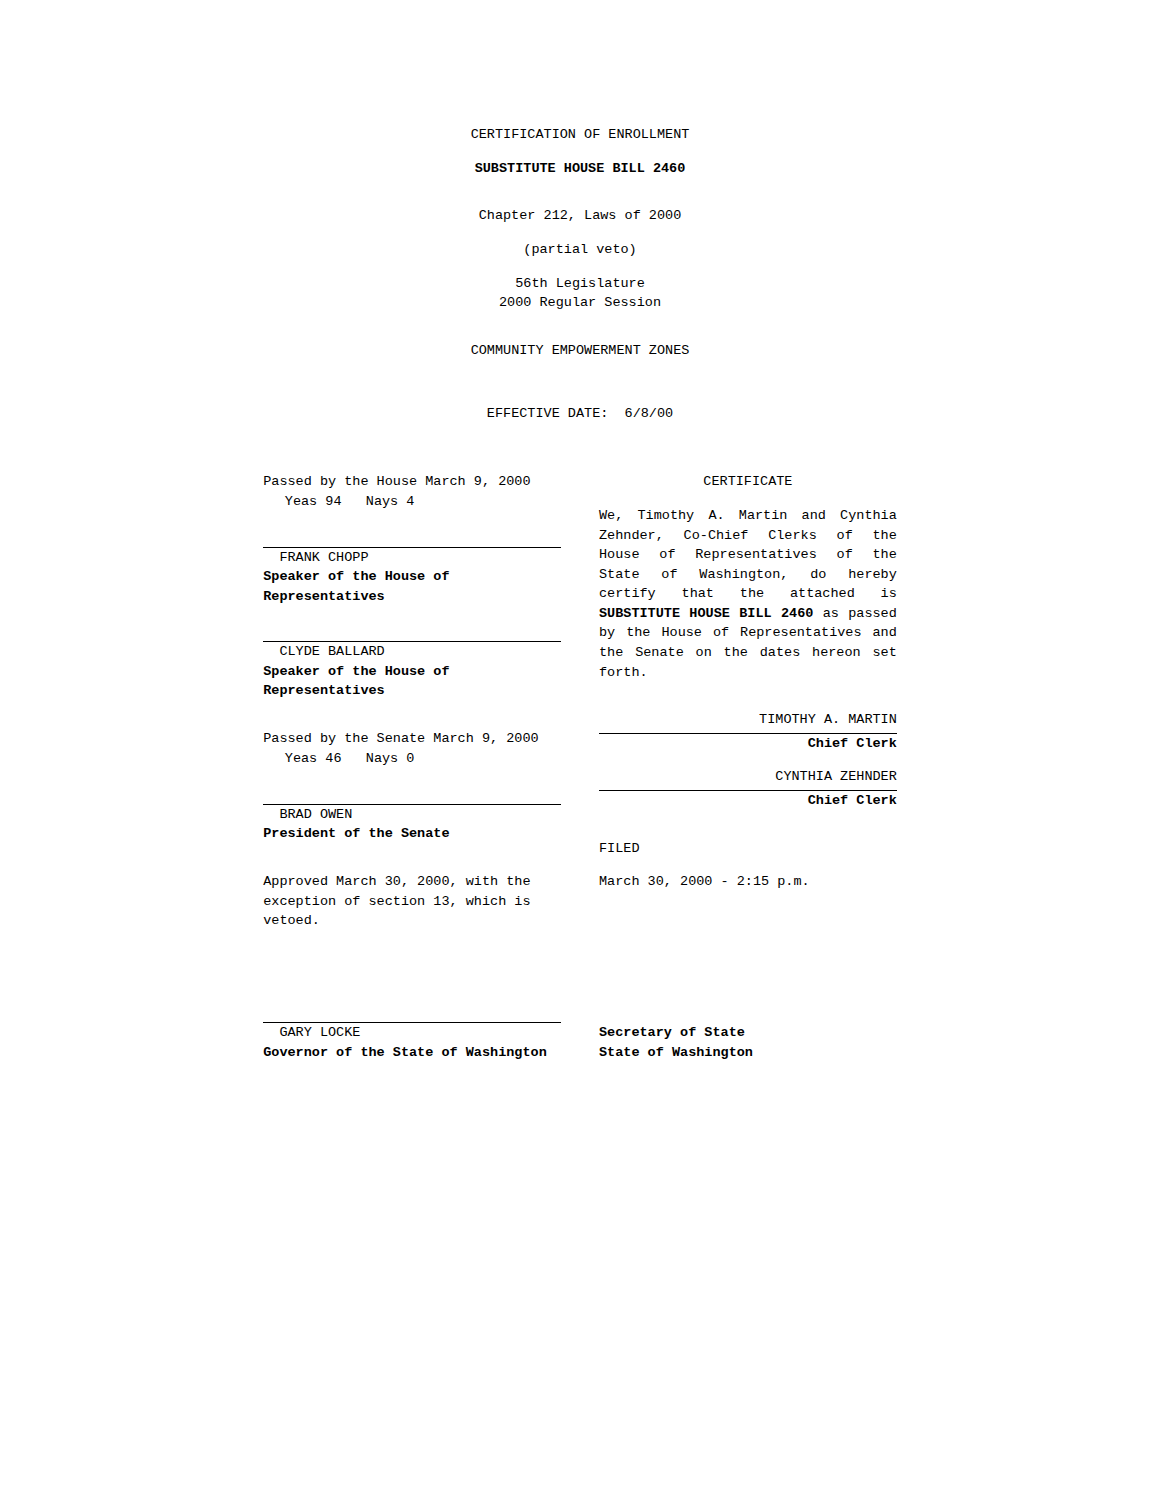CERTIFICATION OF ENROLLMENT
SUBSTITUTE HOUSE BILL 2460
Chapter 212, Laws of 2000
(partial veto)
56th Legislature
2000 Regular Session
COMMUNITY EMPOWERMENT ZONES
EFFECTIVE DATE: 6/8/00
Passed by the House March 9, 2000
Yeas 94 Nays 4
FRANK CHOPP
Speaker of the House of Representatives
CLYDE BALLARD
Speaker of the House of Representatives
Passed by the Senate March 9, 2000
Yeas 46 Nays 0
BRAD OWEN
President of the Senate
Approved March 30, 2000, with the exception of section 13, which is vetoed.
CERTIFICATE
We, Timothy A. Martin and Cynthia Zehnder, Co-Chief Clerks of the House of Representatives of the State of Washington, do hereby certify that the attached is SUBSTITUTE HOUSE BILL 2460 as passed by the House of Representatives and the Senate on the dates hereon set forth.
TIMOTHY A. MARTIN
Chief Clerk
CYNTHIA ZEHNDER
Chief Clerk
FILED
March 30, 2000 - 2:15 p.m.
GARY LOCKE
Governor of the State of Washington
Secretary of State
State of Washington